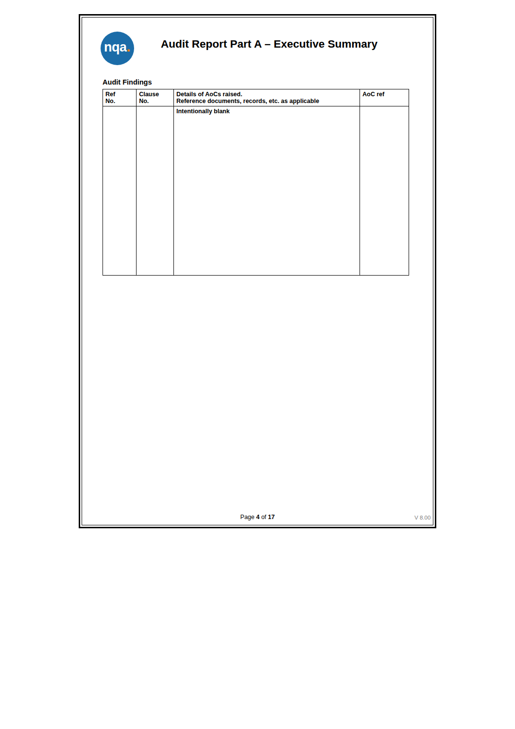nqa.
Audit Report Part A – Executive Summary
Audit Findings
| Ref No. | Clause No. | Details of AoCs raised. Reference documents, records, etc. as applicable | AoC ref |
| --- | --- | --- | --- |
| | | Intentionally blank | |
Page 4 of 17
V 8.00